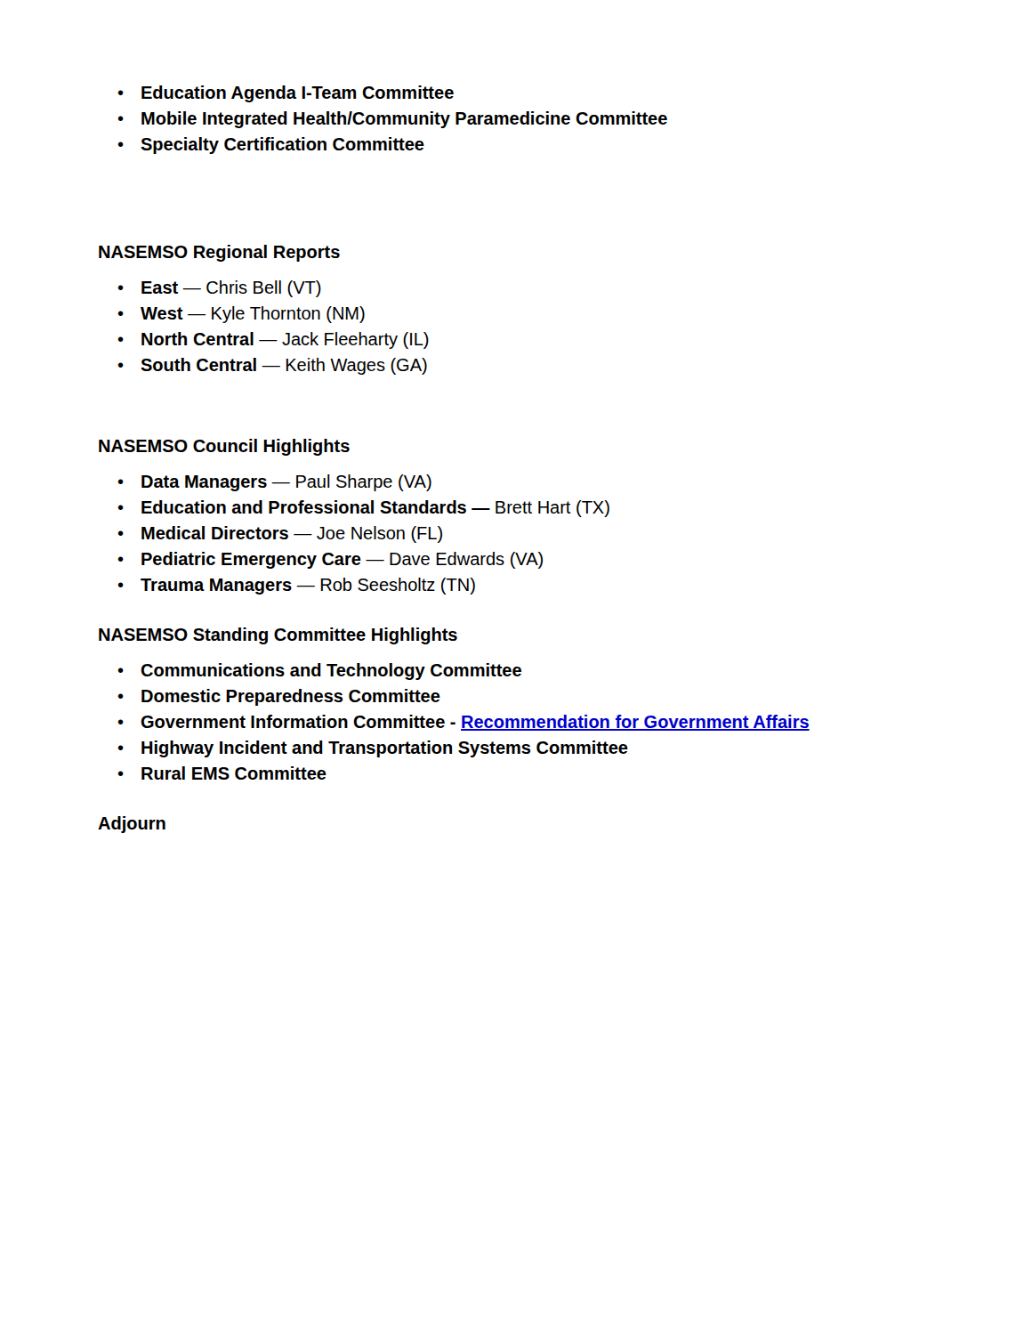Education Agenda I-Team Committee
Mobile Integrated Health/Community Paramedicine Committee
Specialty Certification Committee
NASEMSO Regional Reports
East — Chris Bell (VT)
West — Kyle Thornton (NM)
North Central — Jack Fleeharty (IL)
South Central — Keith Wages (GA)
NASEMSO Council Highlights
Data Managers — Paul Sharpe (VA)
Education and Professional Standards — Brett Hart (TX)
Medical Directors — Joe Nelson (FL)
Pediatric Emergency Care — Dave Edwards (VA)
Trauma Managers — Rob Seesholtz (TN)
NASEMSO Standing Committee Highlights
Communications and Technology Committee
Domestic Preparedness Committee
Government Information Committee - Recommendation for Government Affairs
Highway Incident and Transportation Systems Committee
Rural EMS Committee
Adjourn